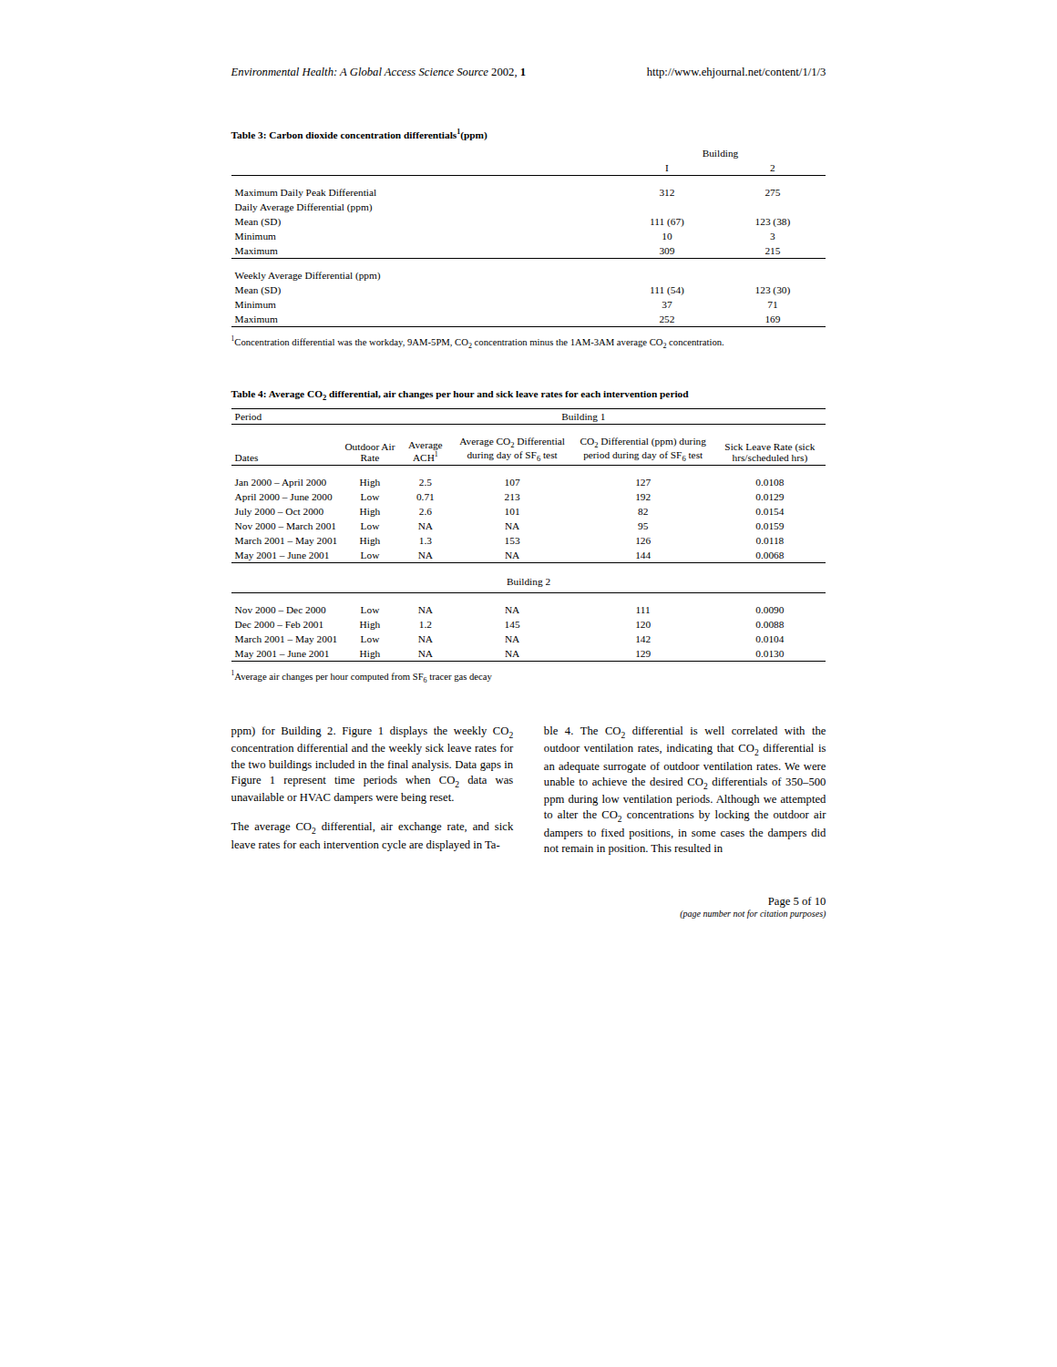Environmental Health: A Global Access Science Source 2002, 1
http://www.ehjournal.net/content/1/1/3
Table 3: Carbon dioxide concentration differentials1(ppm)
| | Building |
| | I | 2 |
| Maximum Daily Peak Differential | 312 | 275 |
| Daily Average Differential (ppm) | | |
| Mean (SD) | 111 (67) | 123 (38) |
| Minimum | 10 | 3 |
| Maximum | 309 | 215 |
| Weekly Average Differential (ppm) | | |
| Mean (SD) | 111 (54) | 123 (30) |
| Minimum | 37 | 71 |
| Maximum | 252 | 169 |
1Concentration differential was the workday, 9AM-5PM, CO2 concentration minus the 1AM-3AM average CO2 concentration.
Table 4: Average CO2 differential, air changes per hour and sick leave rates for each intervention period
| Period | Building 1 |
| --- | --- |
| Dates | Outdoor Air Rate | Average ACH 1 | Average CO 2 Differential during day of SF 6 test | CO 2 Differential (ppm) during period during day of SF 6 test | Sick Leave Rate (sick hrs/scheduled hrs) |
| Jan 2000 – April 2000 | High | 2.5 | 107 | 127 | 0.0108 |
| April 2000 – June 2000 | Low | 0.71 | 213 | 192 | 0.0129 |
| July 2000 – Oct 2000 | High | 2.6 | 101 | 82 | 0.0154 |
| Nov 2000 – March 2001 | Low | NA | NA | 95 | 0.0159 |
| March 2001 – May 2001 | High | 1.3 | 153 | 126 | 0.0118 |
| May 2001 – June 2001 | Low | NA | NA | 144 | 0.0068 |
| Building 2 |
| Nov 2000 – Dec 2000 | Low | NA | NA | 111 | 0.0090 |
| Dec 2000 – Feb 2001 | High | 1.2 | 145 | 120 | 0.0088 |
| March 2001 – May 2001 | Low | NA | NA | 142 | 0.0104 |
| May 2001 – June 2001 | High | NA | NA | 129 | 0.0130 |
1Average air changes per hour computed from SF6 tracer gas decay
ppm) for Building 2. Figure 1 displays the weekly CO2 concentration differential and the weekly sick leave rates for the two buildings included in the final analysis. Data gaps in Figure 1 represent time periods when CO2 data was unavailable or HVAC dampers were being reset.
The average CO2 differential, air exchange rate, and sick leave rates for each intervention cycle are displayed in Ta-
ble 4. The CO2 differential is well correlated with the outdoor ventilation rates, indicating that CO2 differential is an adequate surrogate of outdoor ventilation rates. We were unable to achieve the desired CO2 differentials of 350–500 ppm during low ventilation periods. Although we attempted to alter the CO2 concentrations by locking the outdoor air dampers to fixed positions, in some cases the dampers did not remain in position. This resulted in
Page 5 of 10
(page number not for citation purposes)